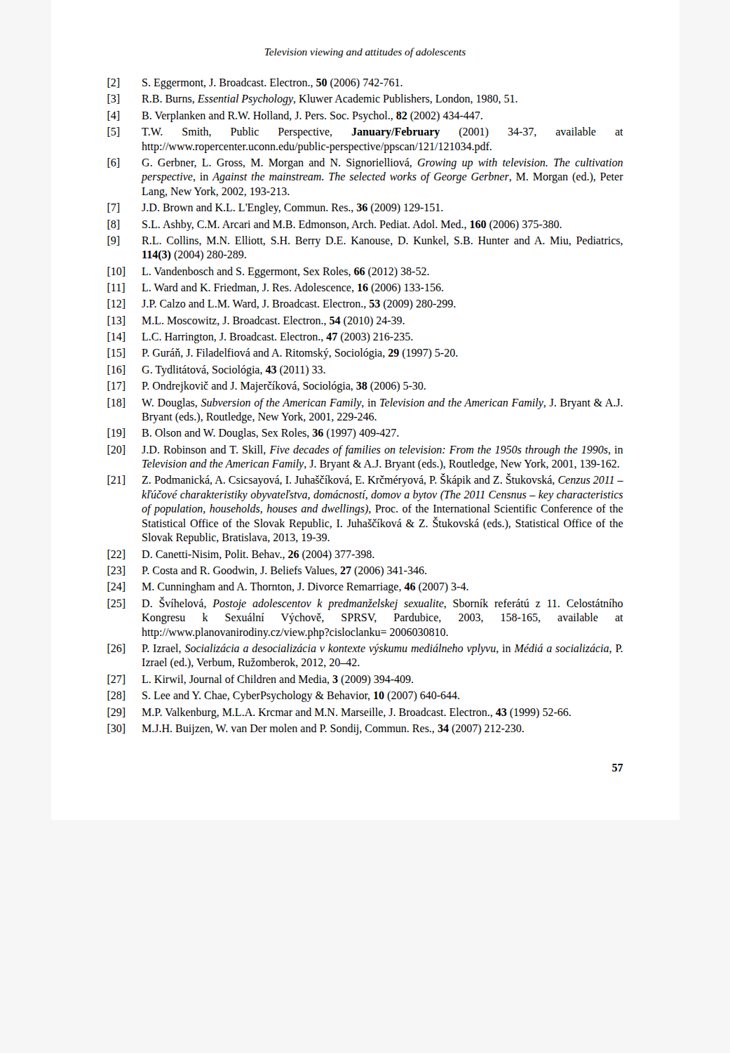Television viewing and attitudes of adolescents
[2] S. Eggermont, J. Broadcast. Electron., 50 (2006) 742-761.
[3] R.B. Burns, Essential Psychology, Kluwer Academic Publishers, London, 1980, 51.
[4] B. Verplanken and R.W. Holland, J. Pers. Soc. Psychol., 82 (2002) 434-447.
[5] T.W. Smith, Public Perspective, January/February (2001) 34-37, available at http://www.ropercenter.uconn.edu/public-perspective/ppscan/121/121034.pdf.
[6] G. Gerbner, L. Gross, M. Morgan and N. Signorielliová, Growing up with television. The cultivation perspective, in Against the mainstream. The selected works of George Gerbner, M. Morgan (ed.), Peter Lang, New York, 2002, 193-213.
[7] J.D. Brown and K.L. L'Engley, Commun. Res., 36 (2009) 129-151.
[8] S.L. Ashby, C.M. Arcari and M.B. Edmonson, Arch. Pediat. Adol. Med., 160 (2006) 375-380.
[9] R.L. Collins, M.N. Elliott, S.H. Berry D.E. Kanouse, D. Kunkel, S.B. Hunter and A. Miu, Pediatrics, 114(3) (2004) 280-289.
[10] L. Vandenbosch and S. Eggermont, Sex Roles, 66 (2012) 38-52.
[11] L. Ward and K. Friedman, J. Res. Adolescence, 16 (2006) 133-156.
[12] J.P. Calzo and L.M. Ward, J. Broadcast. Electron., 53 (2009) 280-299.
[13] M.L. Moscowitz, J. Broadcast. Electron., 54 (2010) 24-39.
[14] L.C. Harrington, J. Broadcast. Electron., 47 (2003) 216-235.
[15] P. Guráň, J. Filadelfiová and A. Ritomský, Sociológia, 29 (1997) 5-20.
[16] G. Tydlitátová, Sociológia, 43 (2011) 33.
[17] P. Ondrejkovič and J. Majerčíková, Sociológia, 38 (2006) 5-30.
[18] W. Douglas, Subversion of the American Family, in Television and the American Family, J. Bryant & A.J. Bryant (eds.), Routledge, New York, 2001, 229-246.
[19] B. Olson and W. Douglas, Sex Roles, 36 (1997) 409-427.
[20] J.D. Robinson and T. Skill, Five decades of families on television: From the 1950s through the 1990s, in Television and the American Family, J. Bryant & A.J. Bryant (eds.), Routledge, New York, 2001, 139-162.
[21] Z. Podmanická, A. Csicsayová, I. Juhaščíková, E. Krčméryová, P. Škápik and Z. Štukovská, Cenzus 2011 – kľúčové charakteristiky obyvateľstva, domácností, domov a bytov (The 2011 Censnus – key characteristics of population, households, houses and dwellings), Proc. of the International Scientific Conference of the Statistical Office of the Slovak Republic, I. Juhaščíková & Z. Štukovská (eds.), Statistical Office of the Slovak Republic, Bratislava, 2013, 19-39.
[22] D. Canetti-Nisim, Polit. Behav., 26 (2004) 377-398.
[23] P. Costa and R. Goodwin, J. Beliefs Values, 27 (2006) 341-346.
[24] M. Cunningham and A. Thornton, J. Divorce Remarriage, 46 (2007) 3-4.
[25] D. Švíhelová, Postoje adolescentov k predmanželskej sexualite, Sborník referátú z 11. Celostátního Kongresu k Sexuální Výchově, SPRSV, Pardubice, 2003, 158-165, available at http://www.planovanirodiny.cz/view.php?cisloclanku= 2006030810.
[26] P. Izrael, Socializácia a desocializácia v kontexte výskumu mediálneho vplyvu, in Médiá a socializácia, P. Izrael (ed.), Verbum, Ružomberok, 2012, 20–42.
[27] L. Kirwil, Journal of Children and Media, 3 (2009) 394-409.
[28] S. Lee and Y. Chae, CyberPsychology & Behavior, 10 (2007) 640-644.
[29] M.P. Valkenburg, M.L.A. Krcmar and M.N. Marseille, J. Broadcast. Electron., 43 (1999) 52-66.
[30] M.J.H. Buijzen, W. van Der molen and P. Sondij, Commun. Res., 34 (2007) 212-230.
57